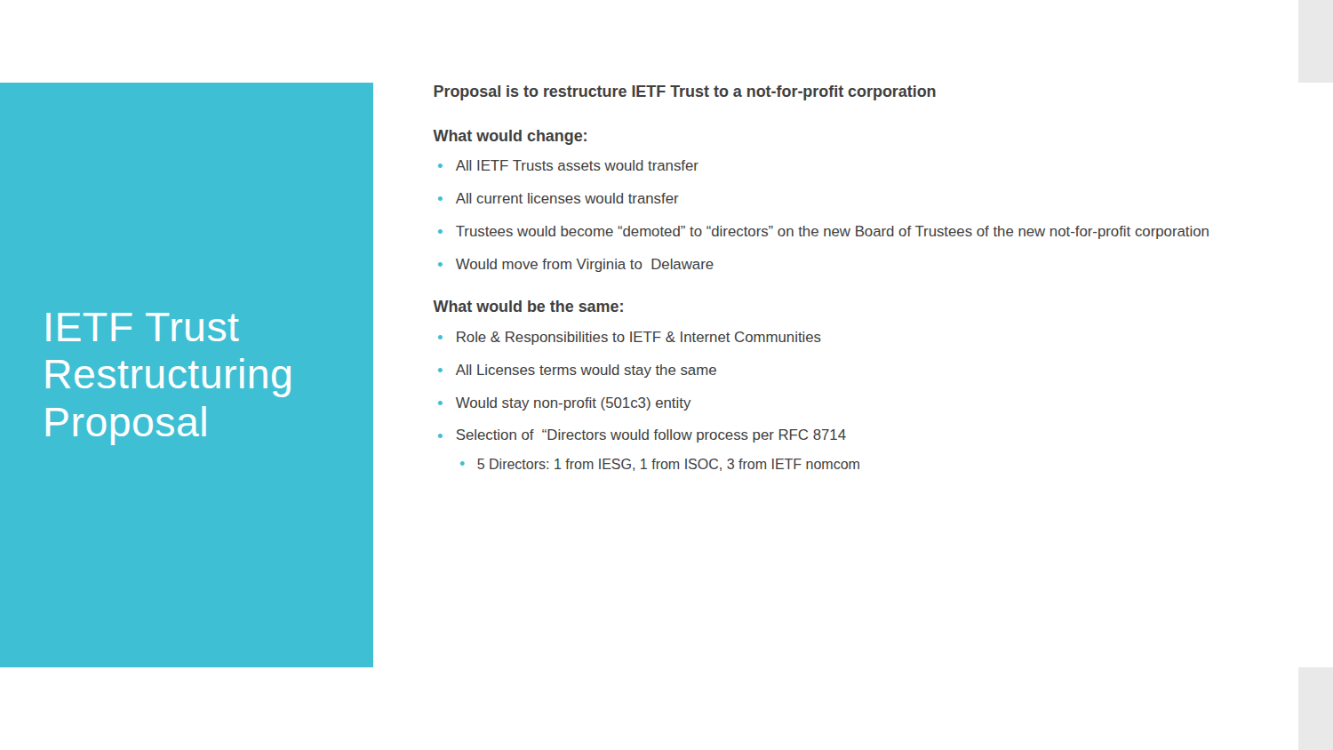IETF Trust
Restructuring
Proposal
Proposal is to restructure IETF Trust to a not-for-profit corporation
What would change:
All IETF Trusts assets would transfer
All current licenses would transfer
Trustees would become “demoted” to “directors” on the new Board of Trustees of the new not-for-profit corporation
Would move from Virginia to Delaware
What would be the same:
Role & Responsibilities to IETF & Internet Communities
All Licenses terms would stay the same
Would stay non-profit (501c3) entity
Selection of “Directors would follow process per RFC 8714
5 Directors: 1 from IESG, 1 from ISOC, 3 from IETF nomcom